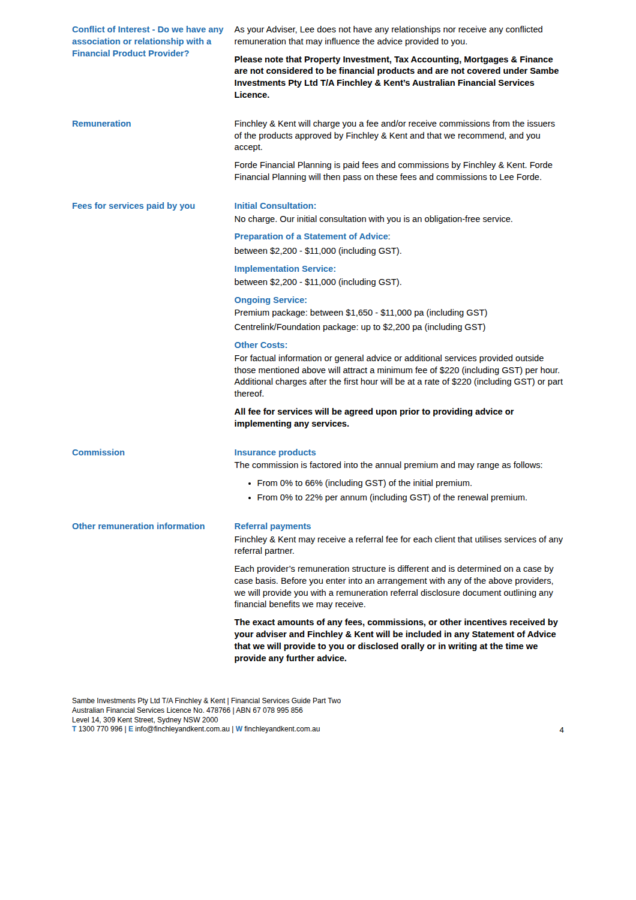| Conflict of Interest - Do we have any association or relationship with a Financial Product Provider? | As your Adviser, Lee does not have any relationships nor receive any conflicted remuneration that may influence the advice provided to you. Please note that Property Investment, Tax Accounting, Mortgages & Finance are not considered to be financial products and are not covered under Sambe Investments Pty Ltd T/A Finchley & Kent’s Australian Financial Services Licence. |
| Remuneration | Finchley & Kent will charge you a fee and/or receive commissions from the issuers of the products approved by Finchley & Kent and that we recommend, and you accept. Forde Financial Planning is paid fees and commissions by Finchley & Kent. Forde Financial Planning will then pass on these fees and commissions to Lee Forde. |
| Fees for services paid by you | Initial Consultation: No charge. Our initial consultation with you is an obligation-free service. Preparation of a Statement of Advice : between $2,200 - $11,000 (including GST). Implementation Service: between $2,200 - $11,000 (including GST). Ongoing Service: Premium package: between $1,650 - $11,000 pa (including GST) Centrelink/Foundation package: up to $2,200 pa (including GST) Other Costs: For factual information or general advice or additional services provided outside those mentioned above will attract a minimum fee of $220 (including GST) per hour. Additional charges after the first hour will be at a rate of $220 (including GST) or part thereof. All fee for services will be agreed upon prior to providing advice or implementing any services. |
| Commission | Insurance products The commission is factored into the annual premium and may range as follows: From 0% to 66% (including GST) of the initial premium. From 0% to 22% per annum (including GST) of the renewal premium. |
| Other remuneration information | Referral payments Finchley & Kent may receive a referral fee for each client that utilises services of any referral partner. Each provider’s remuneration structure is different and is determined on a case by case basis. Before you enter into an arrangement with any of the above providers, we will provide you with a remuneration referral disclosure document outlining any financial benefits we may receive. The exact amounts of any fees, commissions, or other incentives received by your adviser and Finchley & Kent will be included in any Statement of Advice that we will provide to you or disclosed orally or in writing at the time we provide any further advice. |
Sambe Investments Pty Ltd T/A Finchley & Kent | Financial Services Guide Part Two
Australian Financial Services Licence No. 478766 | ABN 67 078 995 856
Level 14, 309 Kent Street, Sydney NSW 2000
4 T 1300 770 996 | E info@finchleyandkent.com.au | W finchleyandkent.com.au